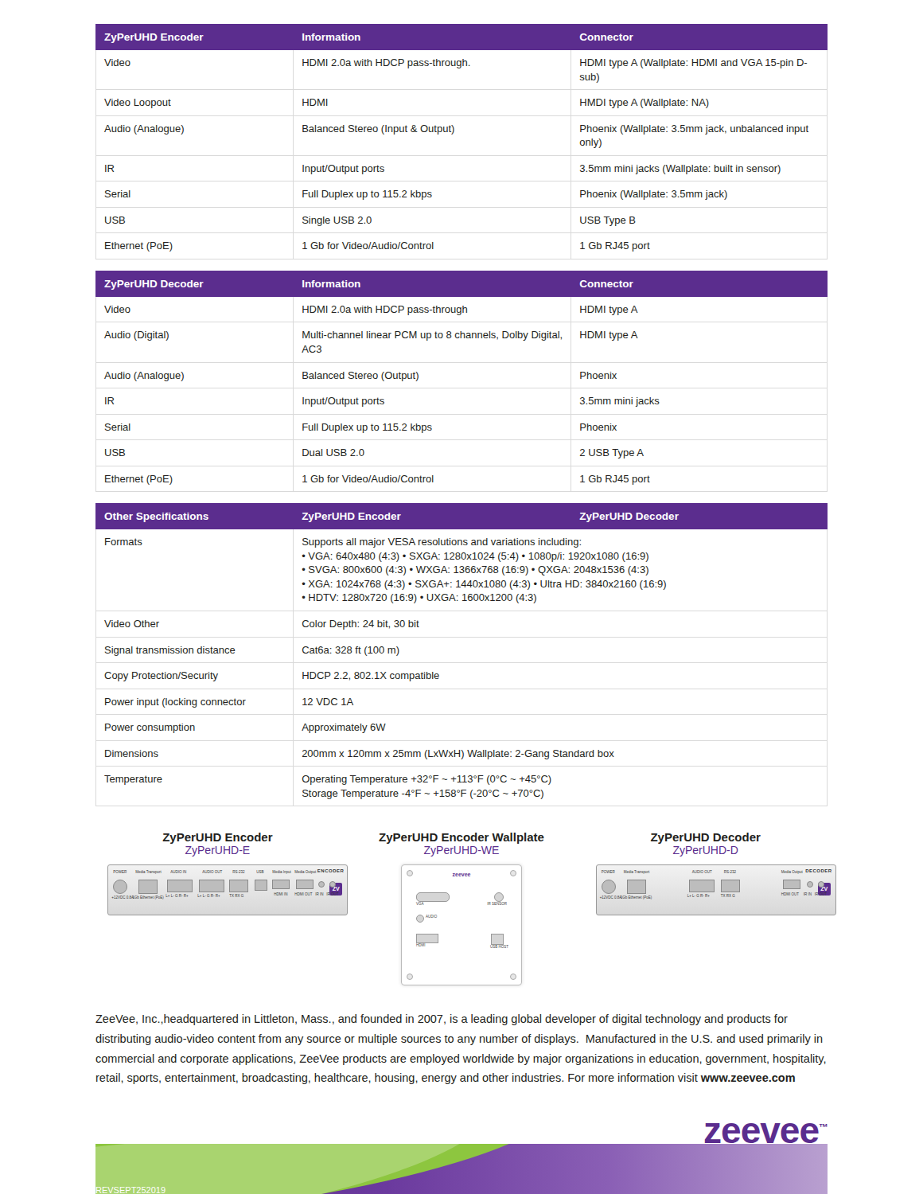| ZyPerUHD Encoder | Information | Connector |
| --- | --- | --- |
| Video | HDMI 2.0a with HDCP pass-through. | HDMI type A (Wallplate: HDMI and VGA 15-pin D-sub) |
| Video Loopout | HDMI | HMDI type A (Wallplate: NA) |
| Audio (Analogue) | Balanced Stereo (Input & Output) | Phoenix (Wallplate: 3.5mm jack, unbalanced input only) |
| IR | Input/Output ports | 3.5mm mini jacks (Wallplate: built in sensor) |
| Serial | Full Duplex up to 115.2 kbps | Phoenix (Wallplate: 3.5mm jack) |
| USB | Single USB 2.0 | USB Type B |
| Ethernet (PoE) | 1 Gb for Video/Audio/Control | 1 Gb RJ45 port |
| ZyPerUHD Decoder | Information | Connector |
| --- | --- | --- |
| Video | HDMI 2.0a with HDCP pass-through | HDMI type A |
| Audio (Digital) | Multi-channel linear PCM up to 8 channels, Dolby Digital, AC3 | HDMI type A |
| Audio (Analogue) | Balanced Stereo (Output) | Phoenix |
| IR | Input/Output ports | 3.5mm mini jacks |
| Serial | Full Duplex up to 115.2 kbps | Phoenix |
| USB | Dual USB 2.0 | 2 USB Type A |
| Ethernet (PoE) | 1 Gb for Video/Audio/Control | 1 Gb RJ45 port |
| Other Specifications | ZyPerUHD Encoder | ZyPerUHD Decoder |
| --- | --- | --- |
| Formats | Supports all major VESA resolutions and variations including: • VGA: 640x480 (4:3) • SXGA: 1280x1024 (5:4) • 1080p/i: 1920x1080 (16:9) • SVGA: 800x600 (4:3) • WXGA: 1366x768 (16:9) • QXGA: 2048x1536 (4:3) • XGA: 1024x768 (4:3) • SXGA+: 1440x1080 (4:3) • Ultra HD: 3840x2160 (16:9) • HDTV: 1280x720 (16:9) • UXGA: 1600x1200 (4:3) |
| Video Other | Color Depth: 24 bit, 30 bit |
| Signal transmission distance | Cat6a: 328 ft (100 m) |
| Copy Protection/Security | HDCP 2.2, 802.1X compatible |
| Power input (locking connector | 12 VDC 1A |
| Power consumption | Approximately 6W |
| Dimensions | 200mm x 120mm x 25mm (LxWxH) Wallplate: 2-Gang Standard box |
| Temperature | Operating Temperature +32°F ~ +113°F (0°C ~ +45°C) Storage Temperature -4°F ~ +158°F (-20°C ~ +70°C) |
ZyPerUHD Encoder
ZyPerUHD-E
ENCODER ZV POWER +12VDC 0.8A Media Transport 1Gb Ethernet (PoE) AUDIO IN L+ L- G R- R+ AUDIO OUT L+ L- G R- R+ RS-232 TX RX G USB Media Input HDMI IN Media Output HDMI OUT IR IN IR OUT
ZyPerUHD Encoder Wallplate
ZyPerUHD-WE
zeevee VGA AUDIO HDMI IR SENSOR USB HOST
ZyPerUHD Decoder
ZyPerUHD-D
DECODER ZV POWER +12VDC 0.8A Media Transport 1Gb Ethernet (PoE) AUDIO OUT L+ L- G R- R+ RS-232 TX RX G Media Output HDMI OUT IR IN IR OUT
ZeeVee, Inc.,headquartered in Littleton, Mass., and founded in 2007, is a leading global developer of digital technology and products for distributing audio-video content from any source or multiple sources to any number of displays. Manufactured in the U.S. and used primarily in commercial and corporate applications, ZeeVee products are employed worldwide by major organizations in education, government, hospitality, retail, sports, entertainment, broadcasting, healthcare, housing, energy and other industries. For more information visit www.zeevee.com
zeevee™
Intelligent AV Distribution
REVSEPT252019